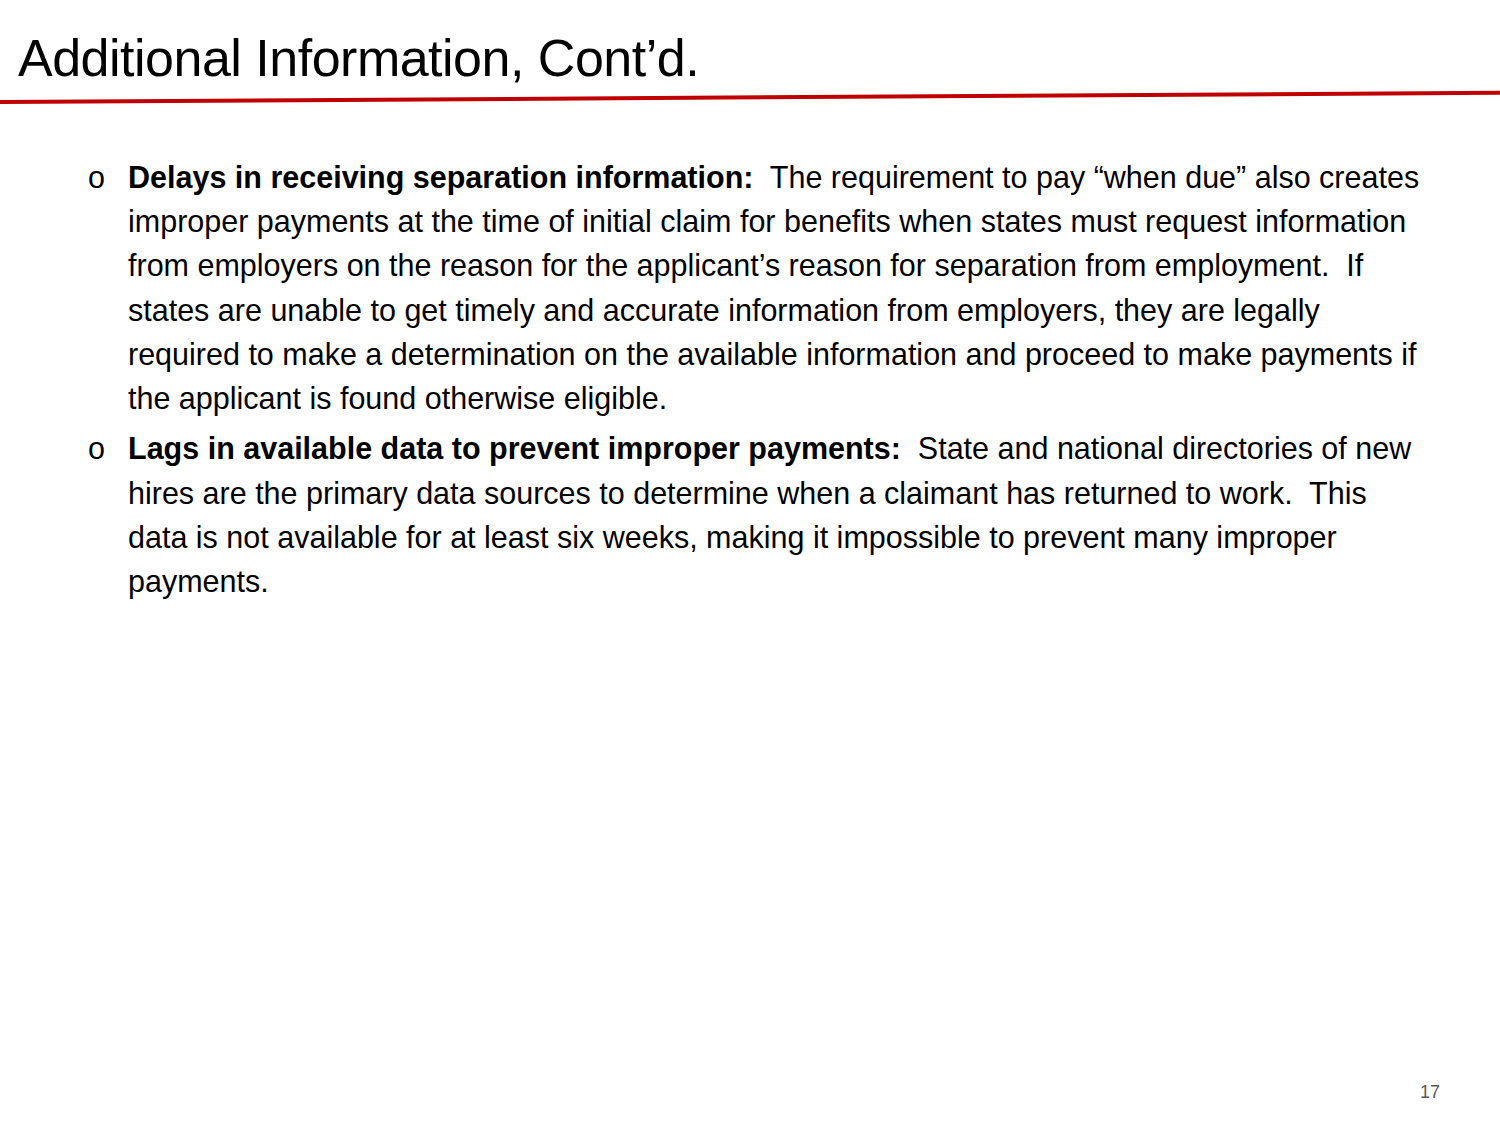Additional Information, Cont’d.
Delays in receiving separation information: The requirement to pay “when due” also creates improper payments at the time of initial claim for benefits when states must request information from employers on the reason for the applicant’s reason for separation from employment. If states are unable to get timely and accurate information from employers, they are legally required to make a determination on the available information and proceed to make payments if the applicant is found otherwise eligible.
Lags in available data to prevent improper payments: State and national directories of new hires are the primary data sources to determine when a claimant has returned to work. This data is not available for at least six weeks, making it impossible to prevent many improper payments.
17